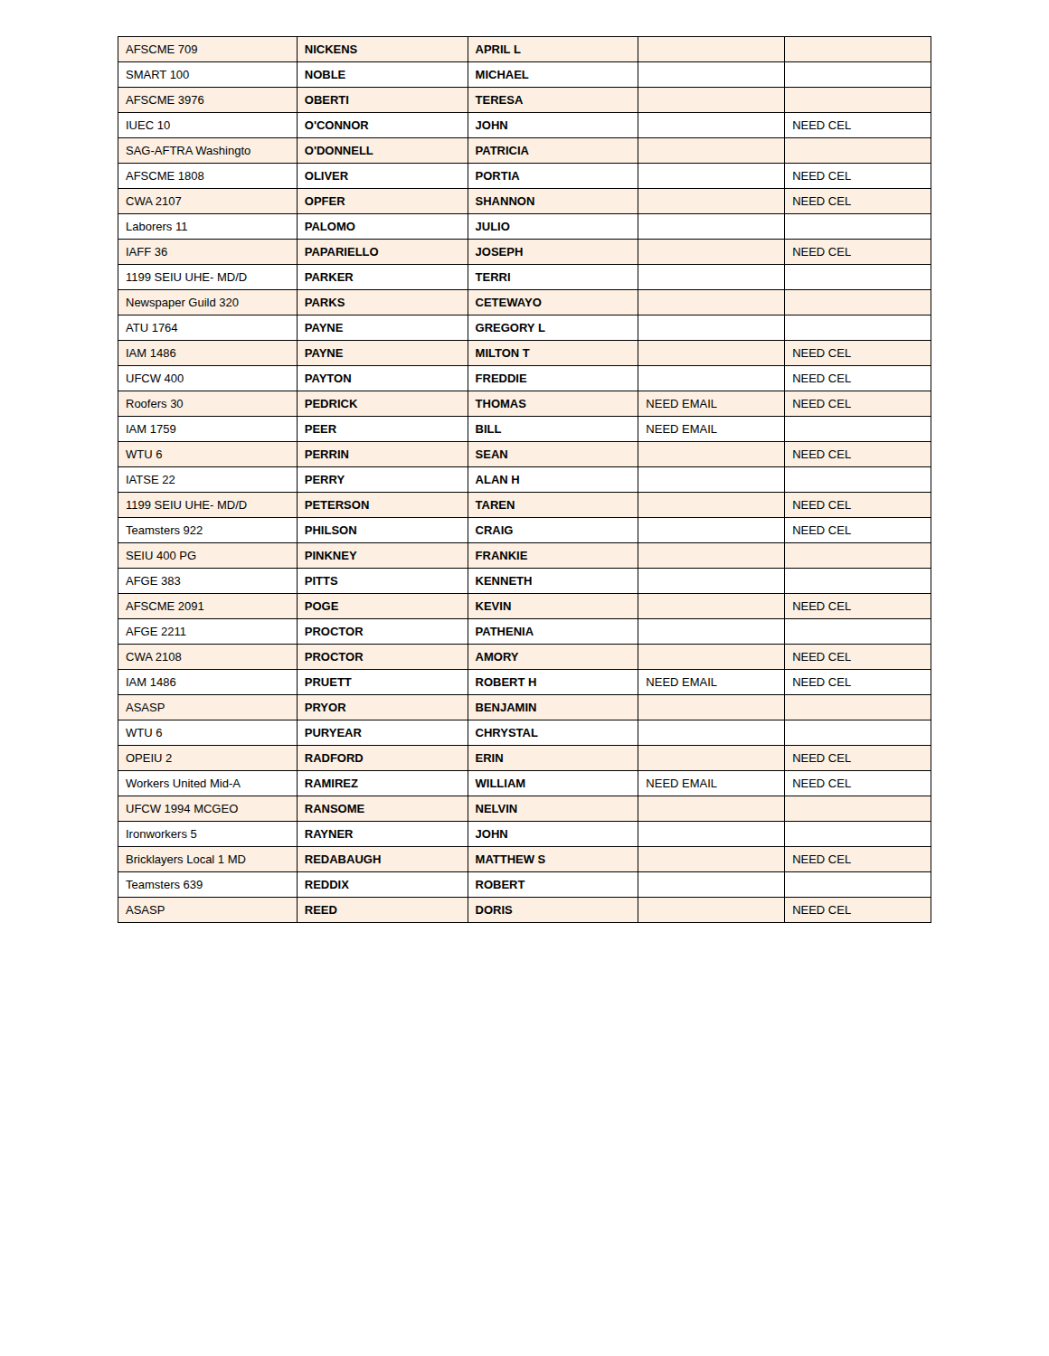| AFSCME 709 | NICKENS | APRIL L | | |
| SMART 100 | NOBLE | MICHAEL | | |
| AFSCME 3976 | OBERTI | TERESA | | |
| IUEC 10 | O'CONNOR | JOHN | | NEED CEL |
| SAG-AFTRA Washingto | O'DONNELL | PATRICIA | | |
| AFSCME 1808 | OLIVER | PORTIA | | NEED CEL |
| CWA 2107 | OPFER | SHANNON | | NEED CEL |
| Laborers 11 | PALOMO | JULIO | | |
| IAFF 36 | PAPARIELLO | JOSEPH | | NEED CEL |
| 1199 SEIU UHE- MD/D | PARKER | TERRI | | |
| Newspaper Guild 320 | PARKS | CETEWAYO | | |
| ATU 1764 | PAYNE | GREGORY L | | |
| IAM 1486 | PAYNE | MILTON T | | NEED CEL |
| UFCW 400 | PAYTON | FREDDIE | | NEED CEL |
| Roofers 30 | PEDRICK | THOMAS | NEED EMAIL | NEED CEL |
| IAM 1759 | PEER | BILL | NEED EMAIL | |
| WTU 6 | PERRIN | SEAN | | NEED CEL |
| IATSE 22 | PERRY | ALAN H | | |
| 1199 SEIU UHE- MD/D | PETERSON | TAREN | | NEED CEL |
| Teamsters 922 | PHILSON | CRAIG | | NEED CEL |
| SEIU 400 PG | PINKNEY | FRANKIE | | |
| AFGE 383 | PITTS | KENNETH | | |
| AFSCME 2091 | POGE | KEVIN | | NEED CEL |
| AFGE 2211 | PROCTOR | PATHENIA | | |
| CWA 2108 | PROCTOR | AMORY | | NEED CEL |
| IAM 1486 | PRUETT | ROBERT H | NEED EMAIL | NEED CEL |
| ASASP | PRYOR | BENJAMIN | | |
| WTU 6 | PURYEAR | CHRYSTAL | | |
| OPEIU 2 | RADFORD | ERIN | | NEED CEL |
| Workers United Mid-A | RAMIREZ | WILLIAM | NEED EMAIL | NEED CEL |
| UFCW 1994 MCGEO | RANSOME | NELVIN | | |
| Ironworkers 5 | RAYNER | JOHN | | |
| Bricklayers Local 1 MD | REDABAUGH | MATTHEW S | | NEED CEL |
| Teamsters 639 | REDDIX | ROBERT | | |
| ASASP | REED | DORIS | | NEED CEL |